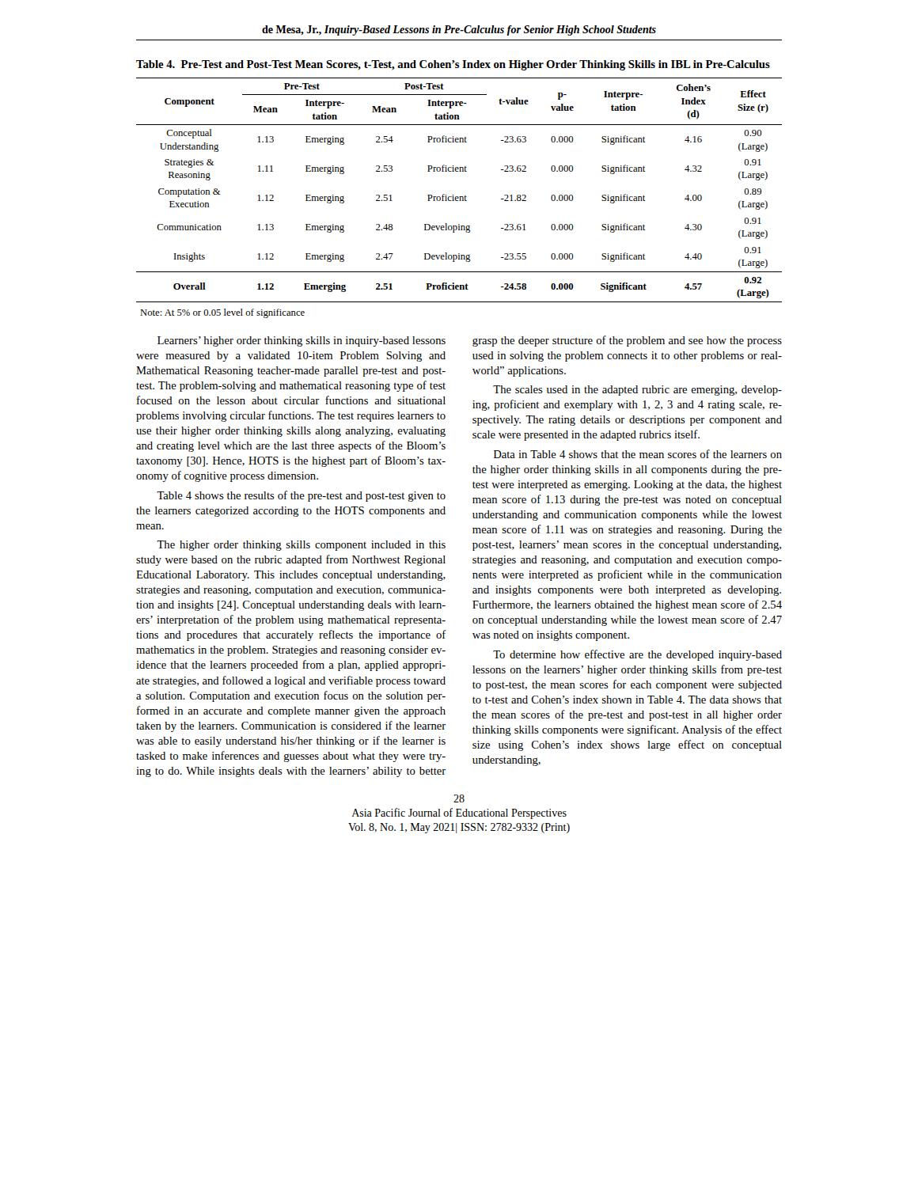de Mesa, Jr., Inquiry-Based Lessons in Pre-Calculus for Senior High School Students
Table 4. Pre-Test and Post-Test Mean Scores, t-Test, and Cohen’s Index on Higher Order Thinking Skills in IBL in Pre-Calculus
| Component | Pre-Test | Post-Test | t-value | p- value | Interpre- tation | Cohen’s Index (d) | Effect Size (r) |
| --- | --- | --- | --- | --- | --- | --- | --- |
| Mean | Interpre- tation | Mean | Interpre- tation |
| Conceptual Understanding | 1.13 | Emerging | 2.54 | Proficient | -23.63 | 0.000 | Significant | 4.16 | 0.90 (Large) |
| Strategies & Reasoning | 1.11 | Emerging | 2.53 | Proficient | -23.62 | 0.000 | Significant | 4.32 | 0.91 (Large) |
| Computation & Execution | 1.12 | Emerging | 2.51 | Proficient | -21.82 | 0.000 | Significant | 4.00 | 0.89 (Large) |
| Communication | 1.13 | Emerging | 2.48 | Developing | -23.61 | 0.000 | Significant | 4.30 | 0.91 (Large) |
| Insights | 1.12 | Emerging | 2.47 | Developing | -23.55 | 0.000 | Significant | 4.40 | 0.91 (Large) |
| Overall | 1.12 | Emerging | 2.51 | Proficient | -24.58 | 0.000 | Significant | 4.57 | 0.92 (Large) |
Note: At 5% or 0.05 level of significance
Learners’ higher order thinking skills in inquiry-based lessons were measured by a validated 10-item Problem Solving and Mathematical Reasoning teacher-made parallel pre-test and post-test. The problem-solving and mathematical reasoning type of test focused on the lesson about circular functions and situational problems involving circular functions. The test requires learners to use their higher order thinking skills along analyzing, evaluating and creating level which are the last three aspects of the Bloom’s taxonomy [30]. Hence, HOTS is the highest part of Bloom’s taxonomy of cognitive process dimension.
Table 4 shows the results of the pre-test and post-test given to the learners categorized according to the HOTS components and mean.
The higher order thinking skills component included in this study were based on the rubric adapted from Northwest Regional Educational Laboratory. This includes conceptual understanding, strategies and reasoning, computation and execution, communication and insights [24]. Conceptual understanding deals with learners’ interpretation of the problem using mathematical representations and procedures that accurately reflects the importance of mathematics in the problem. Strategies and reasoning consider evidence that the learners proceeded from a plan, applied appropriate strategies, and followed a logical and verifiable process toward a solution. Computation and execution focus on the solution performed in an accurate and complete manner given the approach taken by the learners. Communication is considered if the learner was able to easily understand his/her thinking or if the learner is tasked to make inferences and guesses about what they were trying to do. While insights deals with the learners’ ability to better grasp the deeper structure of the problem and see how the process used in solving the problem connects it to other problems or real-world” applications.
The scales used in the adapted rubric are emerging, developing, proficient and exemplary with 1, 2, 3 and 4 rating scale, respectively. The rating details or descriptions per component and scale were presented in the adapted rubrics itself.
Data in Table 4 shows that the mean scores of the learners on the higher order thinking skills in all components during the pre-test were interpreted as emerging. Looking at the data, the highest mean score of 1.13 during the pre-test was noted on conceptual understanding and communication components while the lowest mean score of 1.11 was on strategies and reasoning. During the post-test, learners’ mean scores in the conceptual understanding, strategies and reasoning, and computation and execution components were interpreted as proficient while in the communication and insights components were both interpreted as developing. Furthermore, the learners obtained the highest mean score of 2.54 on conceptual understanding while the lowest mean score of 2.47 was noted on insights component.
To determine how effective are the developed inquiry-based lessons on the learners’ higher order thinking skills from pre-test to post-test, the mean scores for each component were subjected to t-test and Cohen’s index shown in Table 4. The data shows that the mean scores of the pre-test and post-test in all higher order thinking skills components were significant. Analysis of the effect size using Cohen’s index shows large effect on conceptual understanding,
28
Asia Pacific Journal of Educational Perspectives
Vol. 8, No. 1, May 2021| ISSN: 2782-9332 (Print)